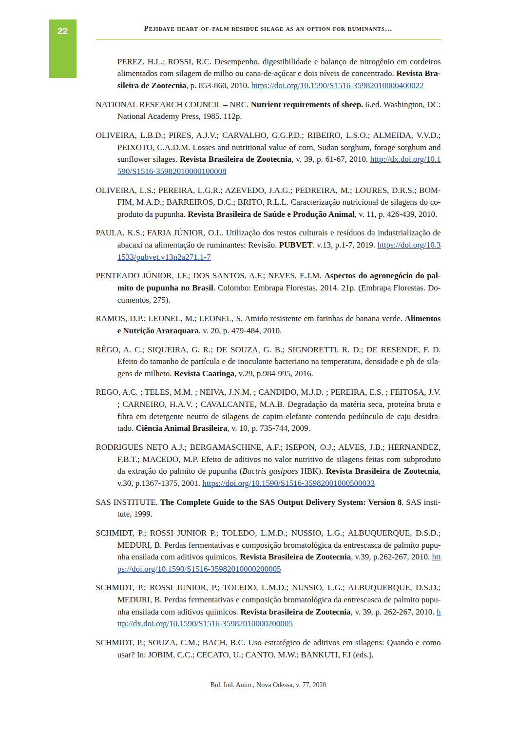22
Pejibaye heart-of-palm residue silage as an option for ruminants…
PEREZ, H.L.; ROSSI, R.C. Desempenho, digestibilidade e balanço de nitrogênio em cordeiros alimentados com silagem de milho ou cana-de-açúcar e dois níveis de concentrado. Revista Brasileira de Zootecnia, p. 853-860, 2010. https://doi.org/10.1590/S1516-35982010000400022
NATIONAL RESEARCH COUNCIL – NRC. Nutrient requirements of sheep. 6.ed. Washington, DC: National Academy Press, 1985. 112p.
OLIVEIRA, L.B.D.; PIRES, A.J.V.; CARVALHO, G.G.P.D.; RIBEIRO, L.S.O.; ALMEIDA, V.V.D.; PEIXOTO, C.A.D.M. Losses and nutritional value of corn, Sudan sorghum, forage sorghum and sunflower silages. Revista Brasileira de Zootecnia, v. 39, p. 61-67, 2010. http://dx.doi.org/10.1590/S1516-35982010000100008
OLIVEIRA, L.S.; PEREIRA, L.G.R.; AZEVEDO, J.A.G.; PEDREIRA, M.; LOURES, D.R.S.; BOMFIM, M.A.D.; BARREIROS, D.C.; BRITO, R.L.L. Caracterização nutricional de silagens do coproduto da pupunha. Revista Brasileira de Saúde e Produção Animal, v. 11, p. 426-439, 2010.
PAULA, K.S.; FARIA JÚNIOR, O.L. Utilização dos restos culturais e resíduos da industrialização de abacaxi na alimentação de ruminantes: Revisão. PUBVET. v.13, p.1-7, 2019. https://doi.org/10.31533/pubvet.v13n2a271.1-7
PENTEADO JÚNIOR, J.F.; DOS SANTOS, A.F.; NEVES, E.J.M. Aspectos do agronegócio do palmito de pupunha no Brasil. Colombo: Embrapa Florestas, 2014. 21p. (Embrapa Florestas. Documentos, 275).
RAMOS, D.P.; LEONEL, M.; LEONEL, S. Amido resistente em farinhas de banana verde. Alimentos e Nutrição Araraquara, v. 20, p. 479-484, 2010.
RÊGO, A. C.; SIQUEIRA, G. R.; DE SOUZA, G. B.; SIGNORETTI, R. D.; DE RESENDE, F. D. Efeito do tamanho de partícula e de inoculante bacteriano na temperatura, densidade e ph de silagens de milheto. Revista Caatinga, v.29, p.984-995, 2016.
REGO, A.C. ; TELES, M.M. ; NEIVA, J.N.M. ; CANDIDO, M.J.D. ; PEREIRA, E.S. ; FEITOSA, J.V. ; CARNEIRO, H.A.V. ; CAVALCANTE, M.A.B. Degradação da matéria seca, proteína bruta e fibra em detergente neutro de silagens de capim-elefante contendo pedúnculo de caju desidratado. Ciência Animal Brasileira, v. 10, p. 735-744, 2009.
RODRIGUES NETO A.J.; BERGAMASCHINE, A.F.; ISEPON, O.J.; ALVES, J.B.; HERNANDEZ, F.B.T.; MACEDO, M.P. Efeito de aditivos no valor nutritivo de silagens feitas com subproduto da extração do palmito de pupunha (Bactris gasipaes HBK). Revista Brasileira de Zootecnia, v.30, p.1367-1375, 2001. https://doi.org/10.1590/S1516-35982001000500033
SAS INSTITUTE. The Complete Guide to the SAS Output Delivery System: Version 8. SAS institute, 1999.
SCHMIDT, P.; ROSSI JUNIOR P.; TOLEDO, L.M.D.; NUSSIO, L.G.; ALBUQUERQUE, D.S.D.; MEDURI, B. Perdas fermentativas e composição bromatológica da entrescasca de palmito pupunha ensilada com aditivos químicos. Revista Brasileira de Zootecnia, v.39, p.262-267, 2010. https://doi.org/10.1590/S1516-35982010000200005
SCHMIDT, P.; ROSSI JUNIOR, P.; TOLEDO, L.M.D.; NUSSIO, L.G.; ALBUQUERQUE, D.S.D.; MEDURI, B. Perdas fermentativas e composição bromatológica da entrescasca de palmito pupunha ensilada com aditivos químicos. Revista brasileira de Zootecnia, v. 39, p. 262-267, 2010. http://dx.doi.org/10.1590/S1516-35982010000200005
SCHMIDT, P.; SOUZA, C.M.; BACH, B.C. Uso estratégico de aditivos em silagens: Quando e como usar? In: JOBIM, C.C.; CECATO, U.; CANTO, M.W.; BANKUTI, F.I (eds.),
Bol. Ind. Anim., Nova Odessa, v. 77, 2020